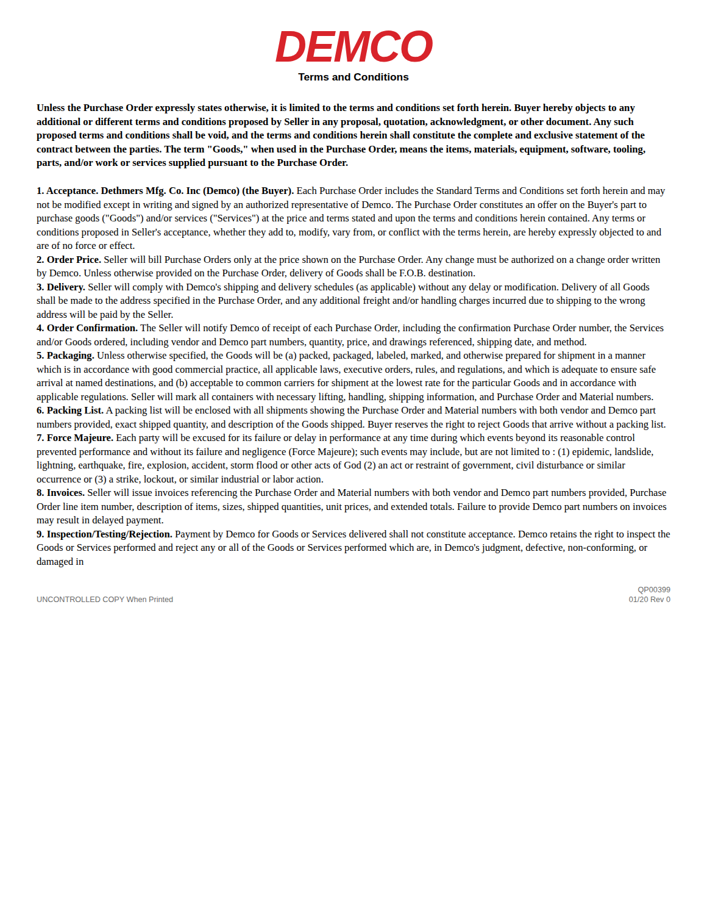DEMCO
Terms and Conditions
Unless the Purchase Order expressly states otherwise, it is limited to the terms and conditions set forth herein. Buyer hereby objects to any additional or different terms and conditions proposed by Seller in any proposal, quotation, acknowledgment, or other document. Any such proposed terms and conditions shall be void, and the terms and conditions herein shall constitute the complete and exclusive statement of the contract between the parties. The term "Goods," when used in the Purchase Order, means the items, materials, equipment, software, tooling, parts, and/or work or services supplied pursuant to the Purchase Order.
1. Acceptance. Dethmers Mfg. Co. Inc (Demco) (the Buyer). Each Purchase Order includes the Standard Terms and Conditions set forth herein and may not be modified except in writing and signed by an authorized representative of Demco. The Purchase Order constitutes an offer on the Buyer's part to purchase goods ("Goods") and/or services ("Services") at the price and terms stated and upon the terms and conditions herein contained. Any terms or conditions proposed in Seller's acceptance, whether they add to, modify, vary from, or conflict with the terms herein, are hereby expressly objected to and are of no force or effect.
2. Order Price. Seller will bill Purchase Orders only at the price shown on the Purchase Order. Any change must be authorized on a change order written by Demco. Unless otherwise provided on the Purchase Order, delivery of Goods shall be F.O.B. destination.
3. Delivery. Seller will comply with Demco's shipping and delivery schedules (as applicable) without any delay or modification. Delivery of all Goods shall be made to the address specified in the Purchase Order, and any additional freight and/or handling charges incurred due to shipping to the wrong address will be paid by the Seller.
4. Order Confirmation. The Seller will notify Demco of receipt of each Purchase Order, including the confirmation Purchase Order number, the Services and/or Goods ordered, including vendor and Demco part numbers, quantity, price, and drawings referenced, shipping date, and method.
5. Packaging. Unless otherwise specified, the Goods will be (a) packed, packaged, labeled, marked, and otherwise prepared for shipment in a manner which is in accordance with good commercial practice, all applicable laws, executive orders, rules, and regulations, and which is adequate to ensure safe arrival at named destinations, and (b) acceptable to common carriers for shipment at the lowest rate for the particular Goods and in accordance with applicable regulations. Seller will mark all containers with necessary lifting, handling, shipping information, and Purchase Order and Material numbers.
6. Packing List. A packing list will be enclosed with all shipments showing the Purchase Order and Material numbers with both vendor and Demco part numbers provided, exact shipped quantity, and description of the Goods shipped. Buyer reserves the right to reject Goods that arrive without a packing list.
7. Force Majeure. Each party will be excused for its failure or delay in performance at any time during which events beyond its reasonable control prevented performance and without its failure and negligence (Force Majeure); such events may include, but are not limited to : (1) epidemic, landslide, lightning, earthquake, fire, explosion, accident, storm flood or other acts of God (2) an act or restraint of government, civil disturbance or similar occurrence or (3) a strike, lockout, or similar industrial or labor action.
8. Invoices. Seller will issue invoices referencing the Purchase Order and Material numbers with both vendor and Demco part numbers provided, Purchase Order line item number, description of items, sizes, shipped quantities, unit prices, and extended totals. Failure to provide Demco part numbers on invoices may result in delayed payment.
9. Inspection/Testing/Rejection. Payment by Demco for Goods or Services delivered shall not constitute acceptance. Demco retains the right to inspect the Goods or Services performed and reject any or all of the Goods or Services performed which are, in Demco's judgment, defective, non-conforming, or damaged in
UNCONTROLLED COPY When Printed
QP00399
01/20 Rev 0